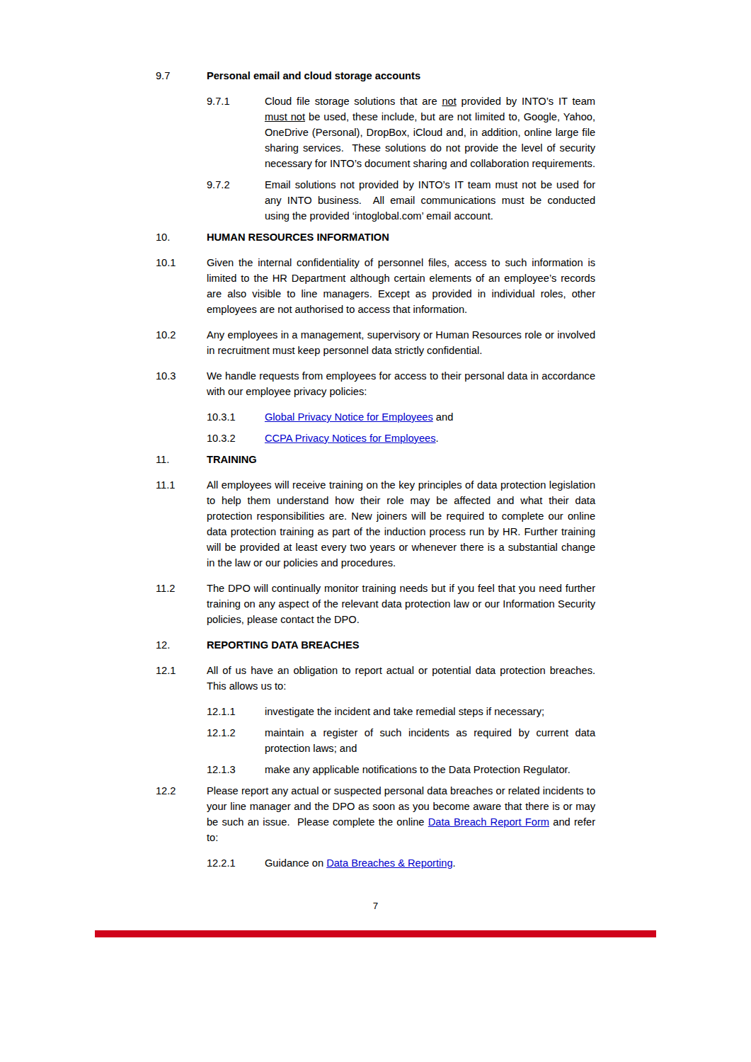9.7
Personal email and cloud storage accounts
9.7.1
Cloud file storage solutions that are not provided by INTO’s IT team must not be used, these include, but are not limited to, Google, Yahoo, OneDrive (Personal), DropBox, iCloud and, in addition, online large file sharing services. These solutions do not provide the level of security necessary for INTO’s document sharing and collaboration requirements.
9.7.2
Email solutions not provided by INTO’s IT team must not be used for any INTO business. All email communications must be conducted using the provided ‘intoglobal.com’ email account.
10.
HUMAN RESOURCES INFORMATION
10.1
Given the internal confidentiality of personnel files, access to such information is limited to the HR Department although certain elements of an employee’s records are also visible to line managers. Except as provided in individual roles, other employees are not authorised to access that information.
10.2
Any employees in a management, supervisory or Human Resources role or involved in recruitment must keep personnel data strictly confidential.
10.3
We handle requests from employees for access to their personal data in accordance with our employee privacy policies:
10.3.1
Global Privacy Notice for Employees and
10.3.2
CCPA Privacy Notices for Employees.
11.
TRAINING
11.1
All employees will receive training on the key principles of data protection legislation to help them understand how their role may be affected and what their data protection responsibilities are. New joiners will be required to complete our online data protection training as part of the induction process run by HR. Further training will be provided at least every two years or whenever there is a substantial change in the law or our policies and procedures.
11.2
The DPO will continually monitor training needs but if you feel that you need further training on any aspect of the relevant data protection law or our Information Security policies, please contact the DPO.
12.
REPORTING DATA BREACHES
12.1
All of us have an obligation to report actual or potential data protection breaches. This allows us to:
12.1.1
investigate the incident and take remedial steps if necessary;
12.1.2
maintain a register of such incidents as required by current data protection laws; and
12.1.3
make any applicable notifications to the Data Protection Regulator.
12.2
Please report any actual or suspected personal data breaches or related incidents to your line manager and the DPO as soon as you become aware that there is or may be such an issue. Please complete the online Data Breach Report Form and refer to:
12.2.1
Guidance on Data Breaches & Reporting.
7